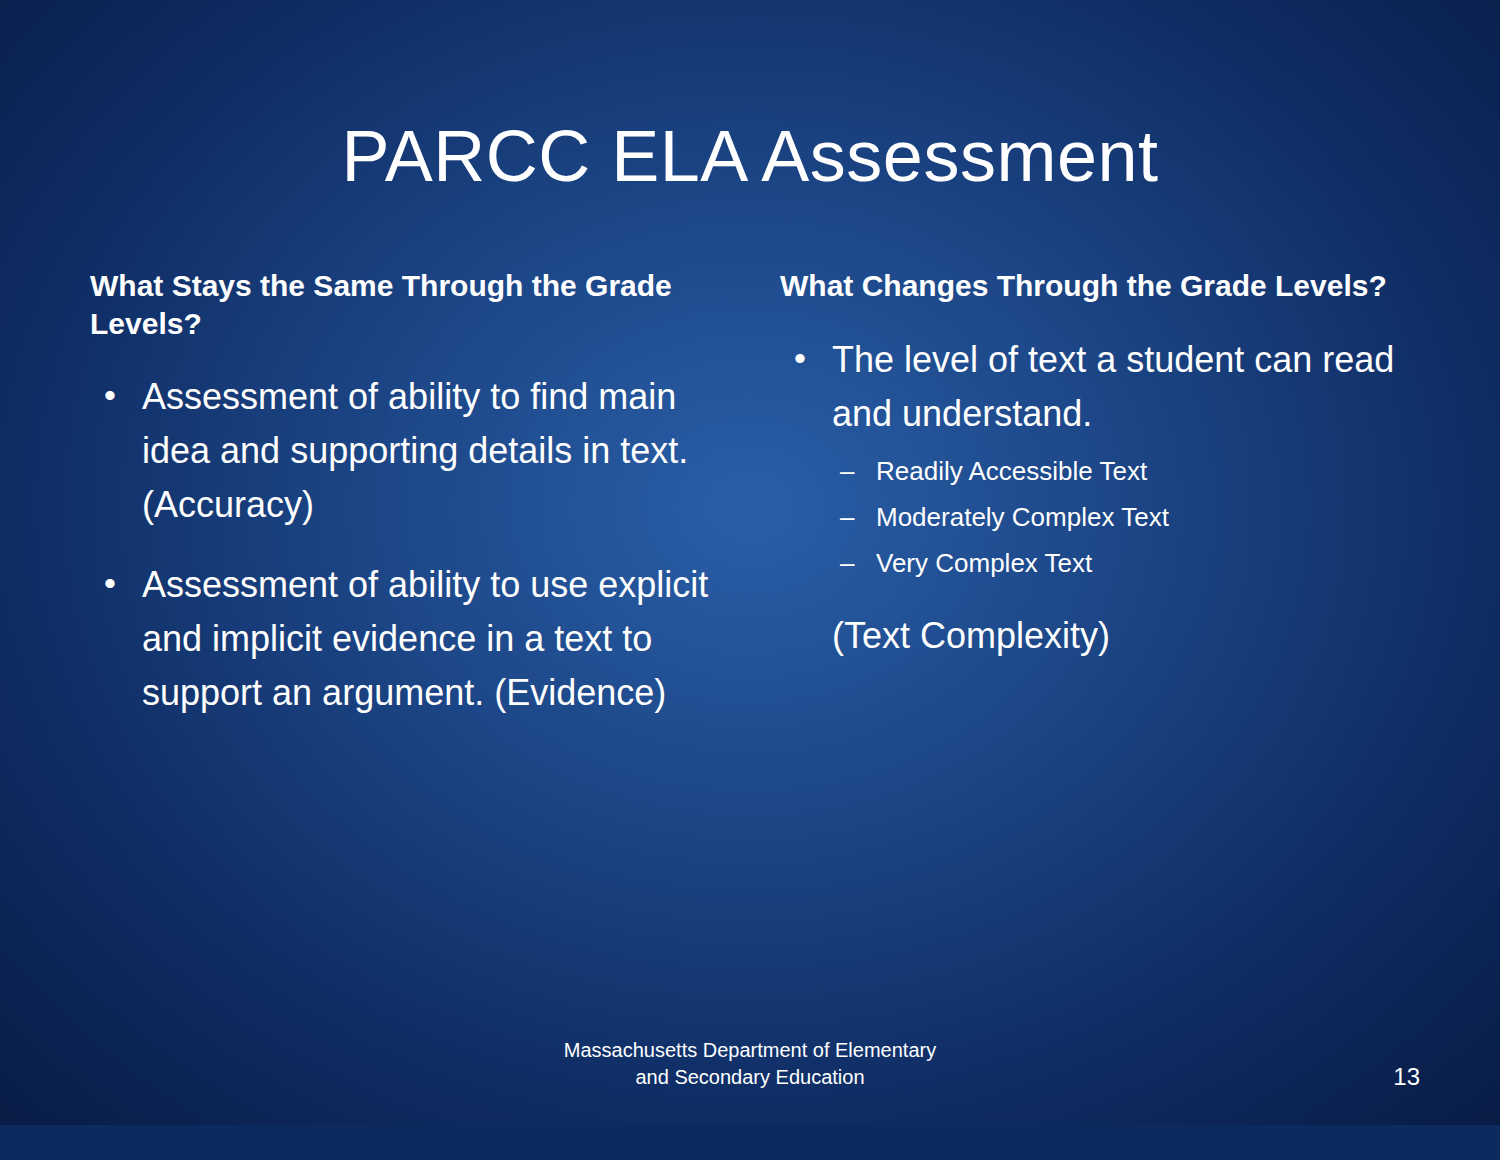PARCC ELA Assessment
What Stays the Same Through the Grade Levels?
Assessment of ability to find main idea and supporting details in text. (Accuracy)
Assessment of ability to use explicit and implicit evidence in a text to support an argument. (Evidence)
What Changes Through the Grade Levels?
The level of text a student can read and understand.
Readily Accessible Text
Moderately Complex Text
Very Complex Text
(Text Complexity)
Massachusetts Department of Elementary
and Secondary Education
13